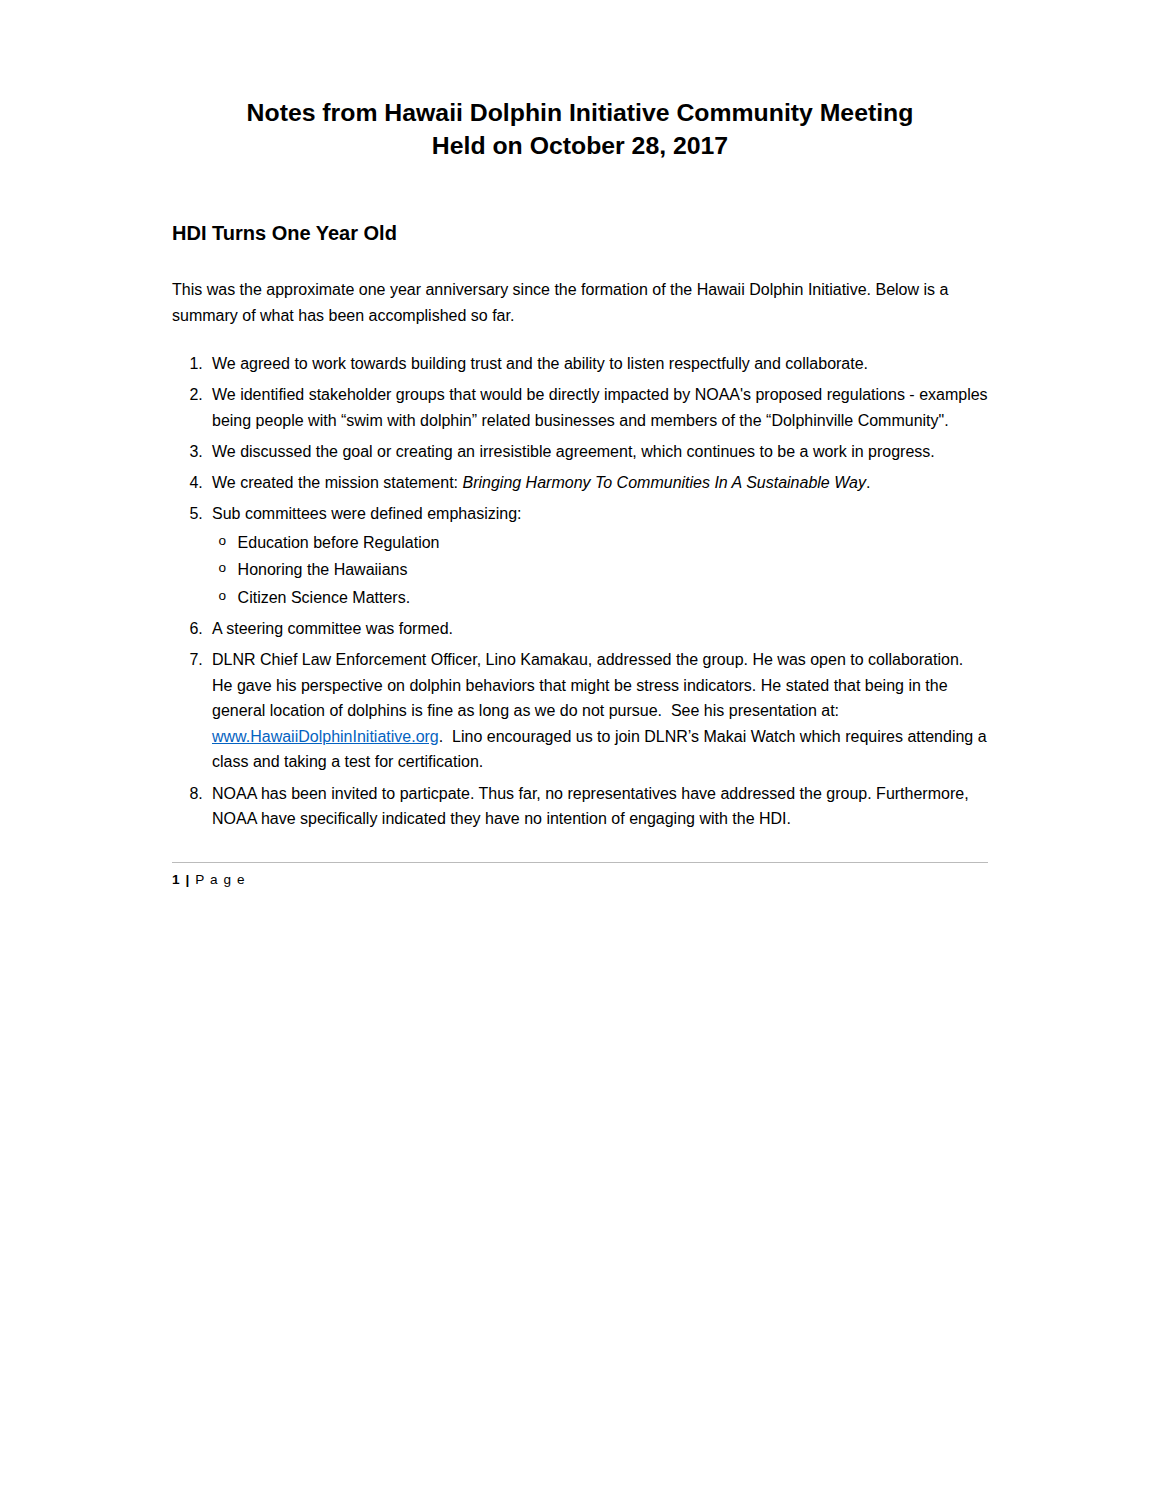Notes from Hawaii Dolphin Initiative Community Meeting
Held on October 28, 2017
HDI Turns One Year Old
This was the approximate one year anniversary since the formation of the Hawaii Dolphin Initiative. Below is a summary of what has been accomplished so far.
We agreed to work towards building trust and the ability to listen respectfully and collaborate.
We identified stakeholder groups that would be directly impacted by NOAA's proposed regulations - examples being people with “swim with dolphin” related businesses and members of the “Dolphinville Community".
We discussed the goal or creating an irresistible agreement, which continues to be a work in progress.
We created the mission statement: Bringing Harmony To Communities In A Sustainable Way.
Sub committees were defined emphasizing:
Education before Regulation
Honoring the Hawaiians
Citizen Science Matters.
A steering committee was formed.
DLNR Chief Law Enforcement Officer, Lino Kamakau, addressed the group. He was open to collaboration. He gave his perspective on dolphin behaviors that might be stress indicators. He stated that being in the general location of dolphins is fine as long as we do not pursue. See his presentation at: www.HawaiiDolphinInitiative.org. Lino encouraged us to join DLNR’s Makai Watch which requires attending a class and taking a test for certification.
NOAA has been invited to particpate. Thus far, no representatives have addressed the group. Furthermore, NOAA have specifically indicated they have no intention of engaging with the HDI.
1 | P a g e